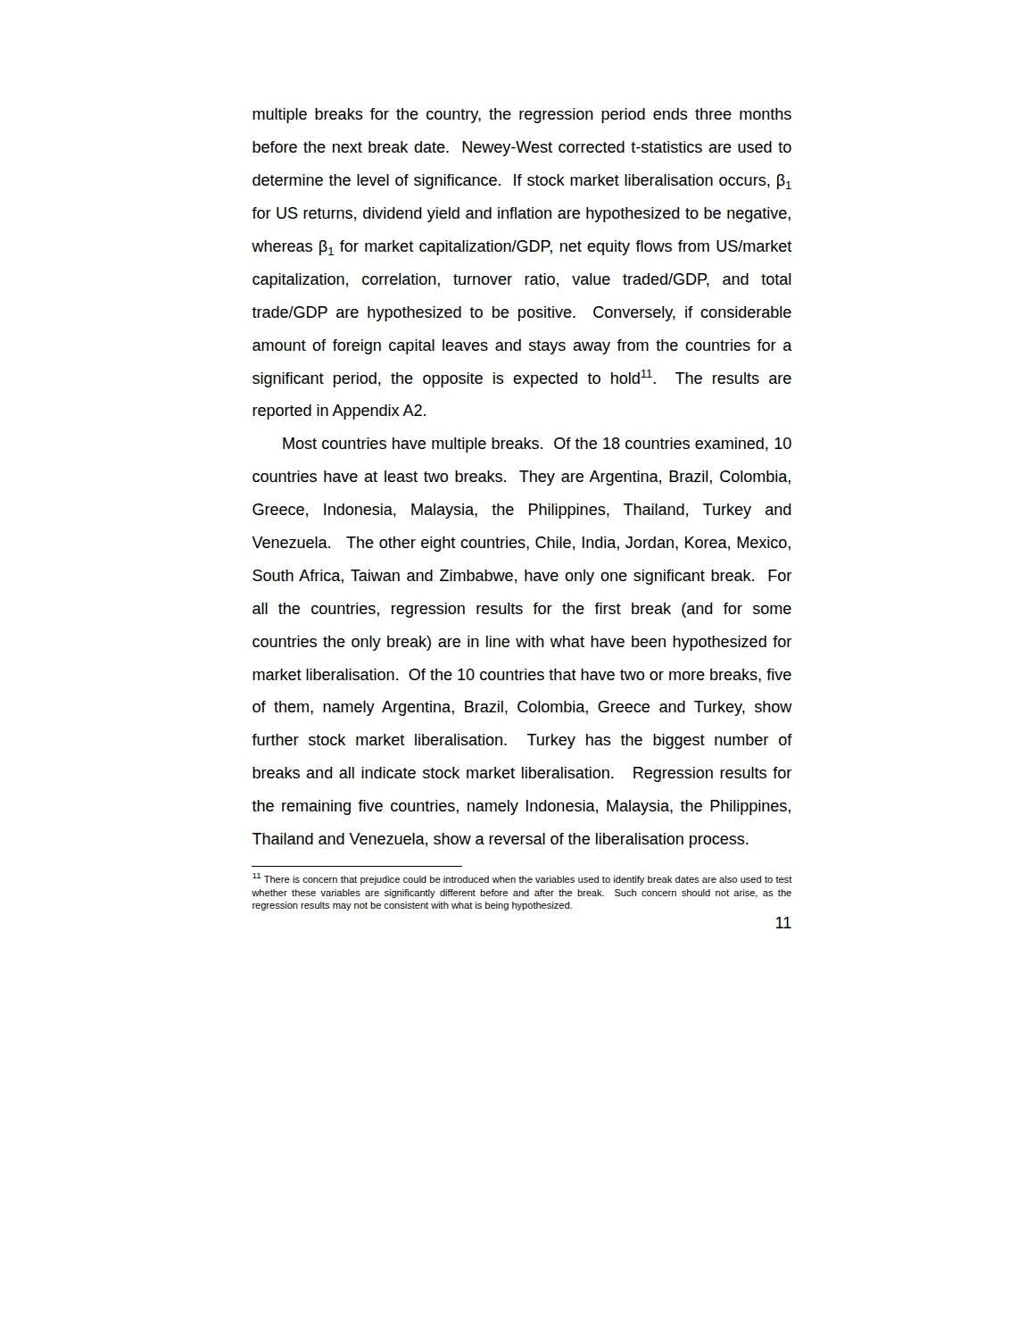multiple breaks for the country, the regression period ends three months before the next break date. Newey-West corrected t-statistics are used to determine the level of significance. If stock market liberalisation occurs, β1 for US returns, dividend yield and inflation are hypothesized to be negative, whereas β1 for market capitalization/GDP, net equity flows from US/market capitalization, correlation, turnover ratio, value traded/GDP, and total trade/GDP are hypothesized to be positive. Conversely, if considerable amount of foreign capital leaves and stays away from the countries for a significant period, the opposite is expected to hold11. The results are reported in Appendix A2.
Most countries have multiple breaks. Of the 18 countries examined, 10 countries have at least two breaks. They are Argentina, Brazil, Colombia, Greece, Indonesia, Malaysia, the Philippines, Thailand, Turkey and Venezuela. The other eight countries, Chile, India, Jordan, Korea, Mexico, South Africa, Taiwan and Zimbabwe, have only one significant break. For all the countries, regression results for the first break (and for some countries the only break) are in line with what have been hypothesized for market liberalisation. Of the 10 countries that have two or more breaks, five of them, namely Argentina, Brazil, Colombia, Greece and Turkey, show further stock market liberalisation. Turkey has the biggest number of breaks and all indicate stock market liberalisation. Regression results for the remaining five countries, namely Indonesia, Malaysia, the Philippines, Thailand and Venezuela, show a reversal of the liberalisation process.
11 There is concern that prejudice could be introduced when the variables used to identify break dates are also used to test whether these variables are significantly different before and after the break. Such concern should not arise, as the regression results may not be consistent with what is being hypothesized.
11